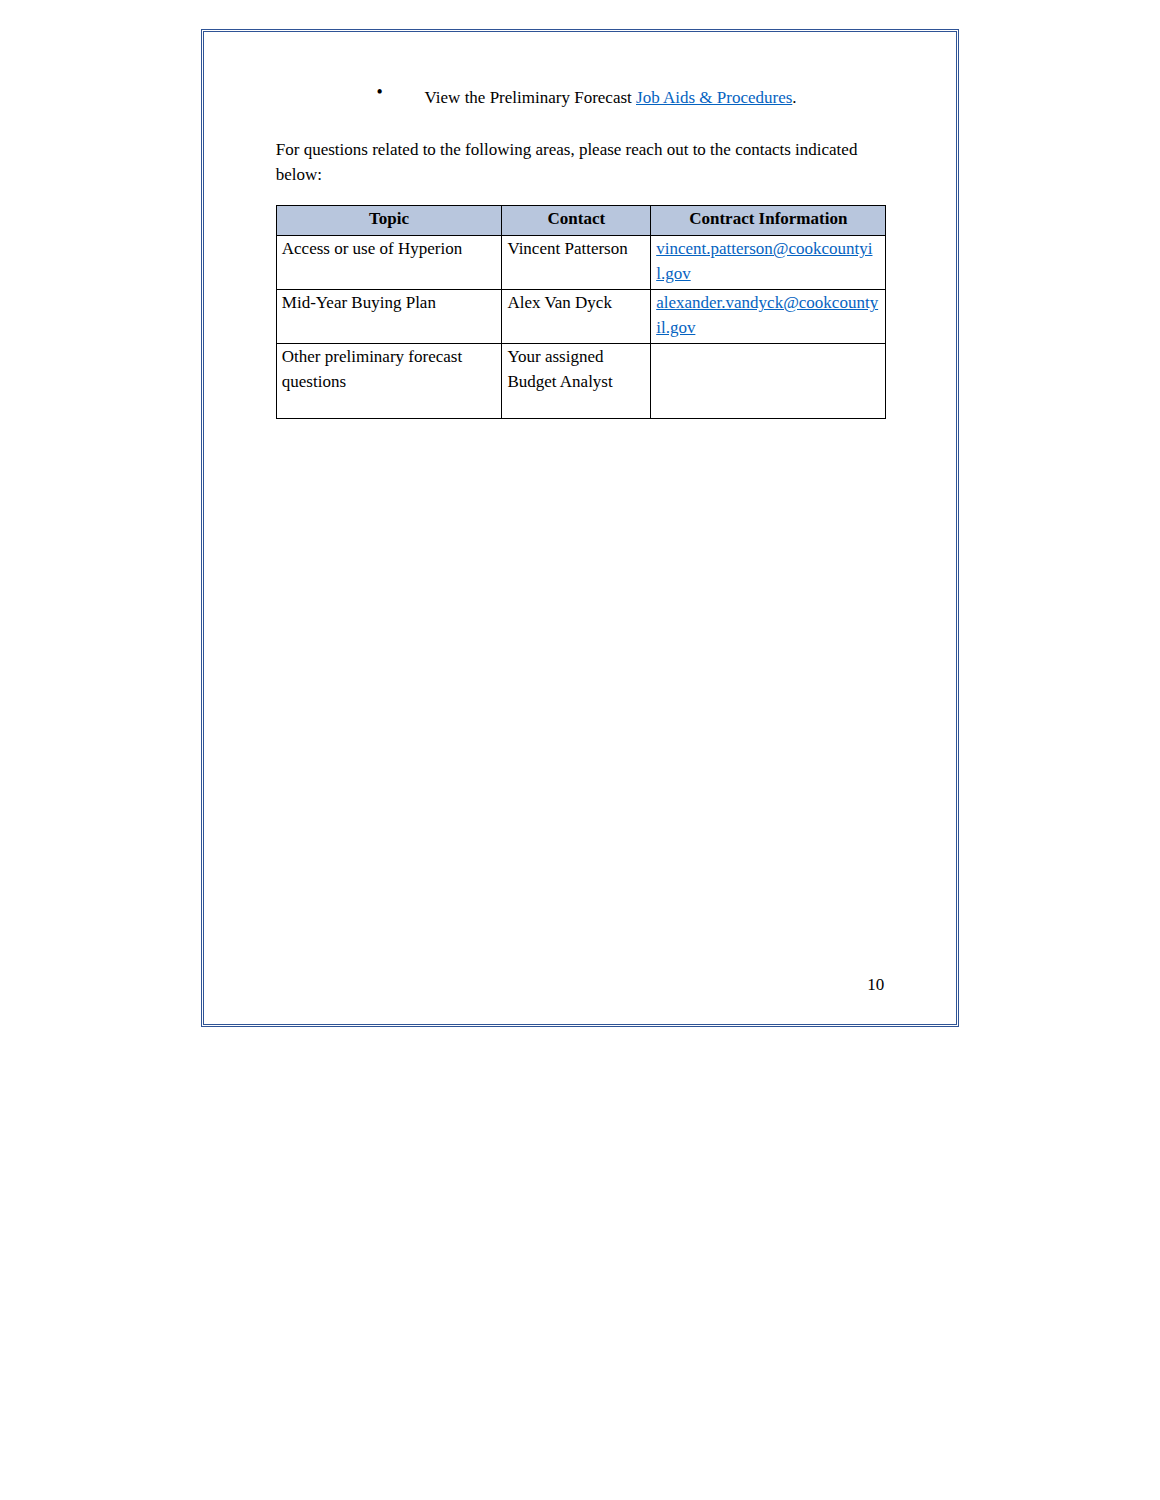View the Preliminary Forecast Job Aids & Procedures.
For questions related to the following areas, please reach out to the contacts indicated below:
| Topic | Contact | Contract Information |
| --- | --- | --- |
| Access or use of Hyperion | Vincent Patterson | vincent.patterson@cookcountyil.gov |
| Mid-Year Buying Plan | Alex Van Dyck | alexander.vandyck@cookcountyil.gov |
| Other preliminary forecast questions | Your assigned Budget Analyst | |
10